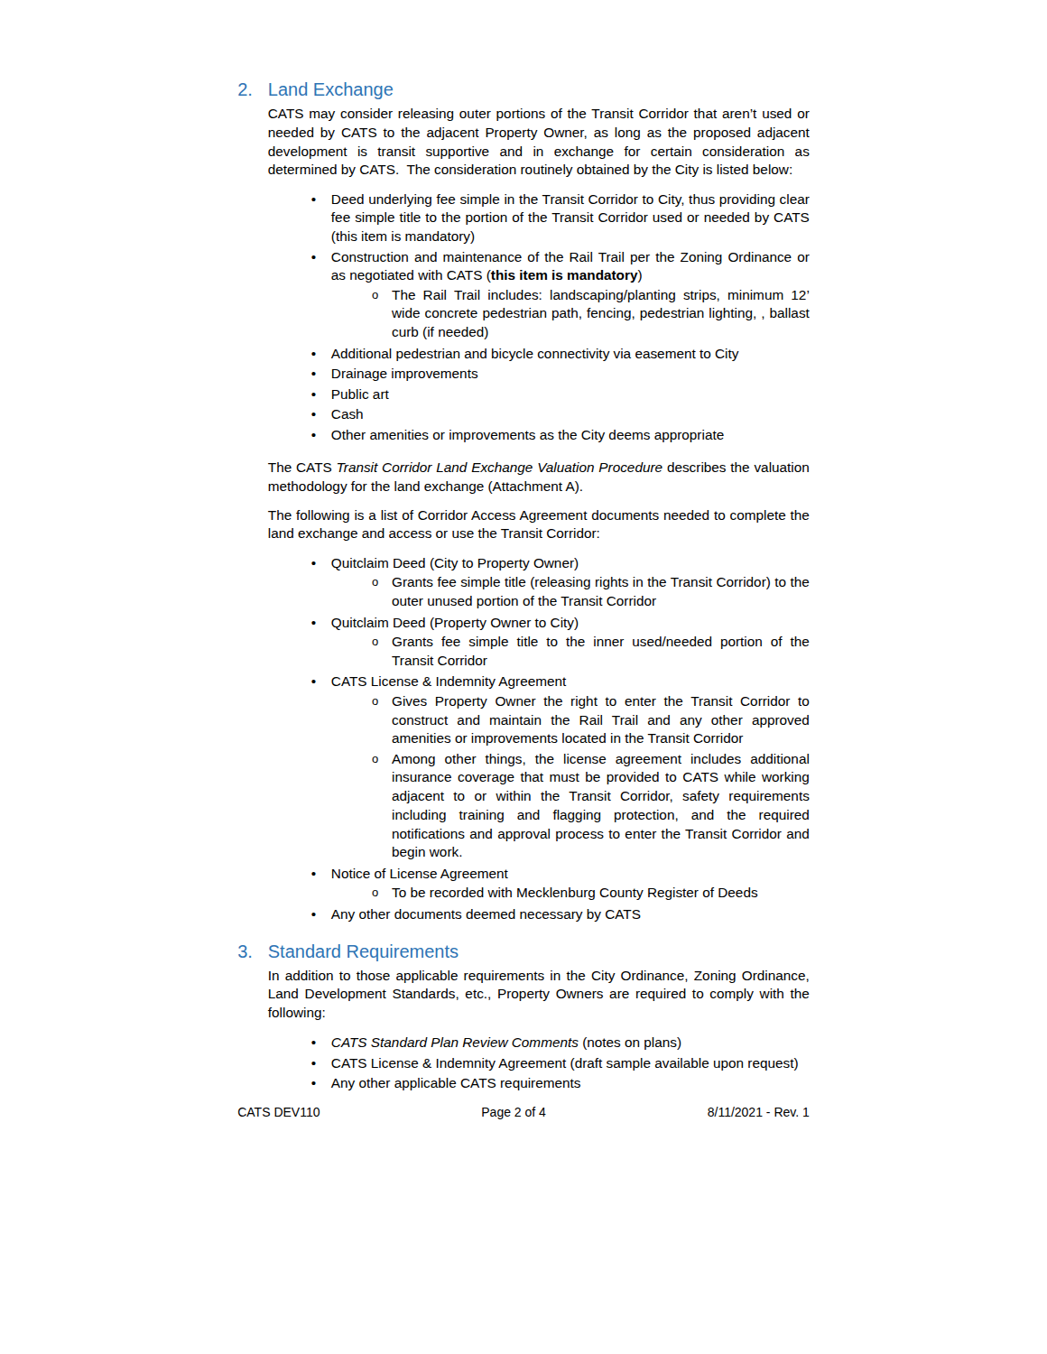2.
Land Exchange
CATS may consider releasing outer portions of the Transit Corridor that aren’t used or needed by CATS to the adjacent Property Owner, as long as the proposed adjacent development is transit supportive and in exchange for certain consideration as determined by CATS. The consideration routinely obtained by the City is listed below:
Deed underlying fee simple in the Transit Corridor to City, thus providing clear fee simple title to the portion of the Transit Corridor used or needed by CATS (this item is mandatory)
Construction and maintenance of the Rail Trail per the Zoning Ordinance or as negotiated with CATS (this item is mandatory)
The Rail Trail includes: landscaping/planting strips, minimum 12’ wide concrete pedestrian path, fencing, pedestrian lighting, , ballast curb (if needed)
Additional pedestrian and bicycle connectivity via easement to City
Drainage improvements
Public art
Cash
Other amenities or improvements as the City deems appropriate
The CATS Transit Corridor Land Exchange Valuation Procedure describes the valuation methodology for the land exchange (Attachment A).
The following is a list of Corridor Access Agreement documents needed to complete the land exchange and access or use the Transit Corridor:
Quitclaim Deed (City to Property Owner)
Grants fee simple title (releasing rights in the Transit Corridor) to the outer unused portion of the Transit Corridor
Quitclaim Deed (Property Owner to City)
Grants fee simple title to the inner used/needed portion of the Transit Corridor
CATS License & Indemnity Agreement
Gives Property Owner the right to enter the Transit Corridor to construct and maintain the Rail Trail and any other approved amenities or improvements located in the Transit Corridor
Among other things, the license agreement includes additional insurance coverage that must be provided to CATS while working adjacent to or within the Transit Corridor, safety requirements including training and flagging protection, and the required notifications and approval process to enter the Transit Corridor and begin work.
Notice of License Agreement
To be recorded with Mecklenburg County Register of Deeds
Any other documents deemed necessary by CATS
3.
Standard Requirements
In addition to those applicable requirements in the City Ordinance, Zoning Ordinance, Land Development Standards, etc., Property Owners are required to comply with the following:
CATS Standard Plan Review Comments (notes on plans)
CATS License & Indemnity Agreement (draft sample available upon request)
Any other applicable CATS requirements
CATS DEV110 Page 2 of 4 8/11/2021 - Rev. 1